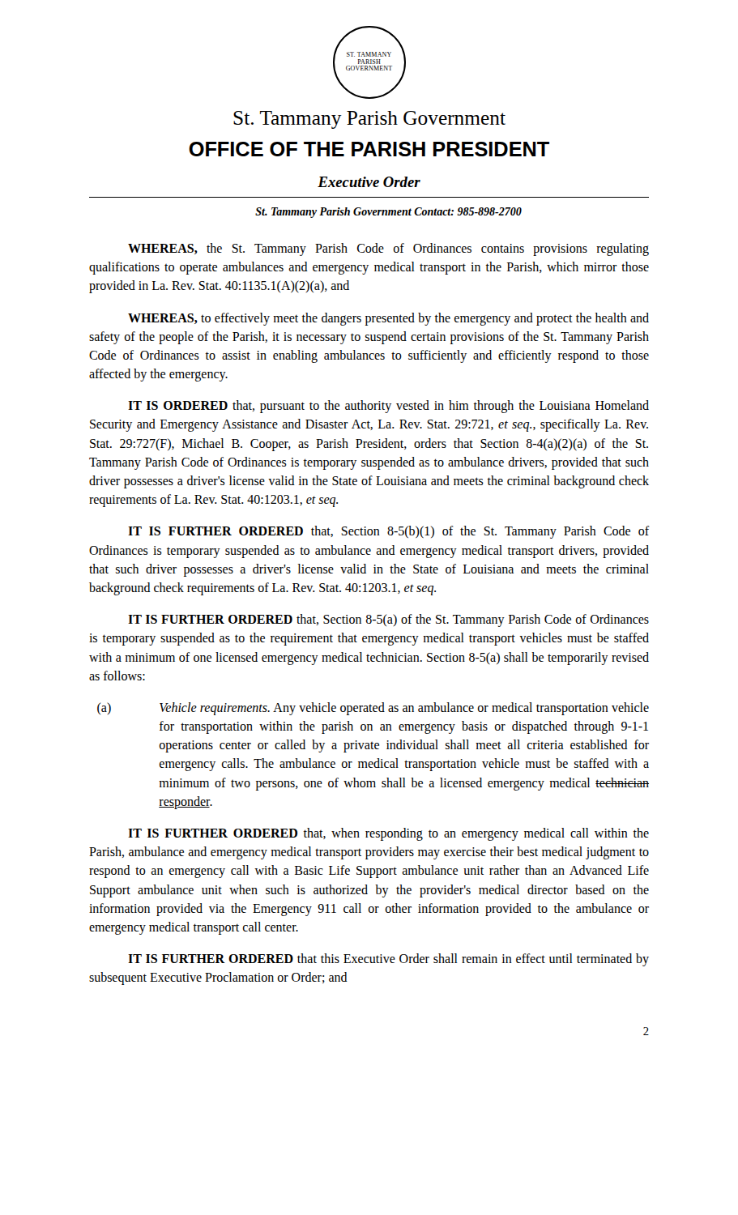ST. TAMMANY
PARISH
GOVERNMENT
St. Tammany Parish Government
OFFICE OF THE PARISH PRESIDENT
Executive Order
St. Tammany Parish Government Contact: 985-898-2700
WHEREAS, the St. Tammany Parish Code of Ordinances contains provisions regulating qualifications to operate ambulances and emergency medical transport in the Parish, which mirror those provided in La. Rev. Stat. 40:1135.1(A)(2)(a), and
WHEREAS, to effectively meet the dangers presented by the emergency and protect the health and safety of the people of the Parish, it is necessary to suspend certain provisions of the St. Tammany Parish Code of Ordinances to assist in enabling ambulances to sufficiently and efficiently respond to those affected by the emergency.
IT IS ORDERED that, pursuant to the authority vested in him through the Louisiana Homeland Security and Emergency Assistance and Disaster Act, La. Rev. Stat. 29:721, et seq., specifically La. Rev. Stat. 29:727(F), Michael B. Cooper, as Parish President, orders that Section 8-4(a)(2)(a) of the St. Tammany Parish Code of Ordinances is temporary suspended as to ambulance drivers, provided that such driver possesses a driver's license valid in the State of Louisiana and meets the criminal background check requirements of La. Rev. Stat. 40:1203.1, et seq.
IT IS FURTHER ORDERED that, Section 8-5(b)(1) of the St. Tammany Parish Code of Ordinances is temporary suspended as to ambulance and emergency medical transport drivers, provided that such driver possesses a driver's license valid in the State of Louisiana and meets the criminal background check requirements of La. Rev. Stat. 40:1203.1, et seq.
IT IS FURTHER ORDERED that, Section 8-5(a) of the St. Tammany Parish Code of Ordinances is temporary suspended as to the requirement that emergency medical transport vehicles must be staffed with a minimum of one licensed emergency medical technician. Section 8-5(a) shall be temporarily revised as follows:
(a) Vehicle requirements. Any vehicle operated as an ambulance or medical transportation vehicle for transportation within the parish on an emergency basis or dispatched through 9-1-1 operations center or called by a private individual shall meet all criteria established for emergency calls. The ambulance or medical transportation vehicle must be staffed with a minimum of two persons, one of whom shall be a licensed emergency medical technician responder.
IT IS FURTHER ORDERED that, when responding to an emergency medical call within the Parish, ambulance and emergency medical transport providers may exercise their best medical judgment to respond to an emergency call with a Basic Life Support ambulance unit rather than an Advanced Life Support ambulance unit when such is authorized by the provider's medical director based on the information provided via the Emergency 911 call or other information provided to the ambulance or emergency medical transport call center.
IT IS FURTHER ORDERED that this Executive Order shall remain in effect until terminated by subsequent Executive Proclamation or Order; and
2